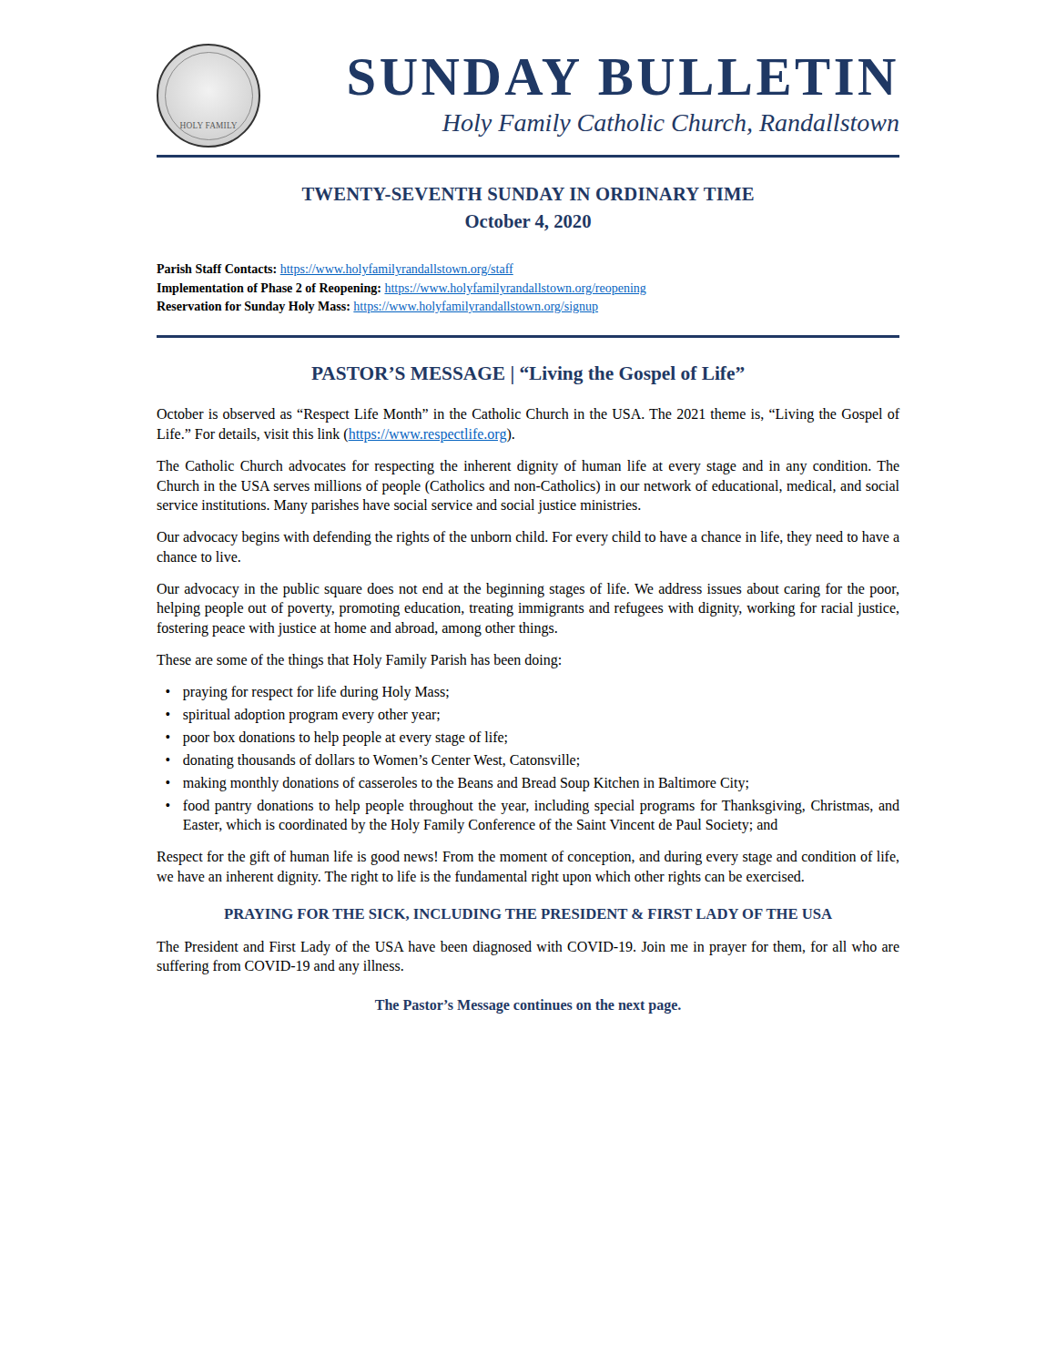HOLY FAMILY
SUNDAY BULLETIN
Holy Family Catholic Church, Randallstown
TWENTY-SEVENTH SUNDAY IN ORDINARY TIME
October 4, 2020
Parish Staff Contacts: https://www.holyfamilyrandallstown.org/staff
Implementation of Phase 2 of Reopening: https://www.holyfamilyrandallstown.org/reopening
Reservation for Sunday Holy Mass: https://www.holyfamilyrandallstown.org/signup
PASTOR’S MESSAGE | “Living the Gospel of Life”
October is observed as “Respect Life Month” in the Catholic Church in the USA. The 2021 theme is, “Living the Gospel of Life.” For details, visit this link (https://www.respectlife.org).
The Catholic Church advocates for respecting the inherent dignity of human life at every stage and in any condition. The Church in the USA serves millions of people (Catholics and non-Catholics) in our network of educational, medical, and social service institutions. Many parishes have social service and social justice ministries.
Our advocacy begins with defending the rights of the unborn child. For every child to have a chance in life, they need to have a chance to live.
Our advocacy in the public square does not end at the beginning stages of life. We address issues about caring for the poor, helping people out of poverty, promoting education, treating immigrants and refugees with dignity, working for racial justice, fostering peace with justice at home and abroad, among other things.
These are some of the things that Holy Family Parish has been doing:
praying for respect for life during Holy Mass;
spiritual adoption program every other year;
poor box donations to help people at every stage of life;
donating thousands of dollars to Women’s Center West, Catonsville;
making monthly donations of casseroles to the Beans and Bread Soup Kitchen in Baltimore City;
food pantry donations to help people throughout the year, including special programs for Thanksgiving, Christmas, and Easter, which is coordinated by the Holy Family Conference of the Saint Vincent de Paul Society; and
Respect for the gift of human life is good news! From the moment of conception, and during every stage and condition of life, we have an inherent dignity. The right to life is the fundamental right upon which other rights can be exercised.
PRAYING FOR THE SICK, INCLUDING THE PRESIDENT & FIRST LADY OF THE USA
The President and First Lady of the USA have been diagnosed with COVID-19. Join me in prayer for them, for all who are suffering from COVID-19 and any illness.
The Pastor’s Message continues on the next page.